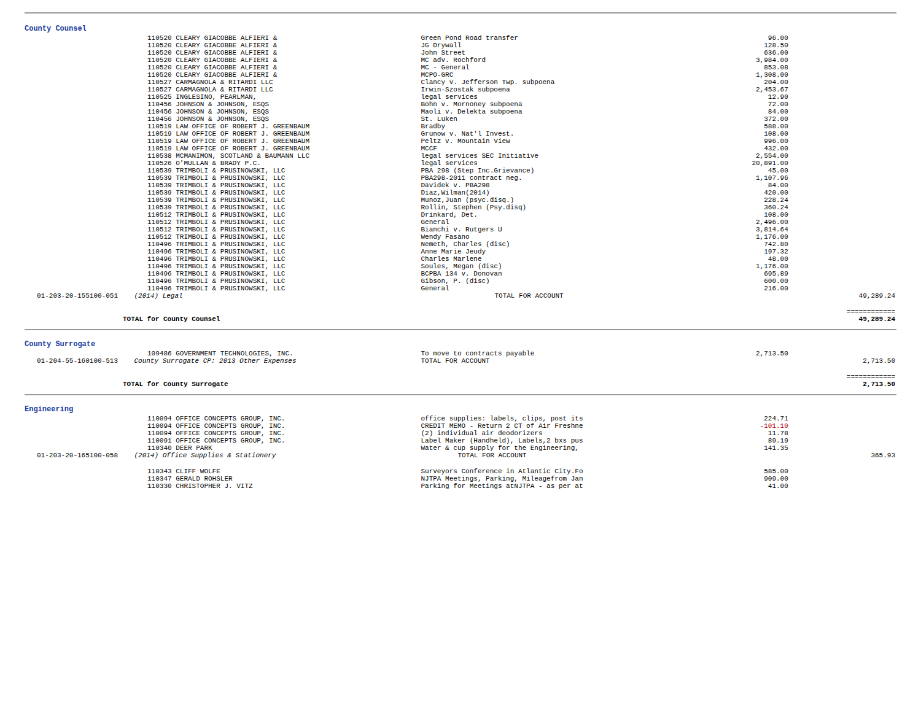County Counsel
| 110520 CLEARY GIACOBBE ALFIERI & | Green Pond Road transfer | 96.00 | |
| 110520 CLEARY GIACOBBE ALFIERI & | JG Drywall | 128.50 | |
| 110520 CLEARY GIACOBBE ALFIERI & | John Street | 636.00 | |
| 110520 CLEARY GIACOBBE ALFIERI & | MC adv. Rochford | 3,984.00 | |
| 110520 CLEARY GIACOBBE ALFIERI & | MC - General | 853.08 | |
| 110520 CLEARY GIACOBBE ALFIERI & | MCPO-GRC | 1,308.00 | |
| 110527 CARMAGNOLA & RITARDI LLC | Clancy v. Jefferson Twp. subpoena | 204.00 | |
| 110527 CARMAGNOLA & RITARDI LLC | Irwin-Szostak subpoena | 2,453.67 | |
| 110525 INGLESINO, PEARLMAN, | legal services | 12.90 | |
| 110456 JOHNSON & JOHNSON, ESQS | Bohn v. Mornoney subpoena | 72.00 | |
| 110456 JOHNSON & JOHNSON, ESQS | Maoli v. Delekta subpoena | 84.00 | |
| 110456 JOHNSON & JOHNSON, ESQS | St. Luken | 372.00 | |
| 110519 LAW OFFICE OF ROBERT J. GREENBAUM | Bradby | 588.00 | |
| 110519 LAW OFFICE OF ROBERT J. GREENBAUM | Grunow v. Nat'l Invest. | 108.00 | |
| 110519 LAW OFFICE OF ROBERT J. GREENBAUM | Peltz v. Mountain View | 996.00 | |
| 110519 LAW OFFICE OF ROBERT J. GREENBAUM | MCCF | 432.00 | |
| 110538 MCMANIMON, SCOTLAND & BAUMANN LLC | legal services SEC Initiative | 2,554.00 | |
| 110526 O'MULLAN & BRADY P.C. | legal services | 20,891.00 | |
| 110539 TRIMBOLI & PRUSINOWSKI, LLC | PBA 298 (Step Inc.Grievance) | 45.00 | |
| 110539 TRIMBOLI & PRUSINOWSKI, LLC | PBA298-2011 contract neg. | 1,107.96 | |
| 110539 TRIMBOLI & PRUSINOWSKI, LLC | Davidek v. PBA298 | 84.00 | |
| 110539 TRIMBOLI & PRUSINOWSKI, LLC | Diaz,Wilman(2014) | 420.00 | |
| 110539 TRIMBOLI & PRUSINOWSKI, LLC | Munoz,Juan (psyc.disq.) | 228.24 | |
| 110539 TRIMBOLI & PRUSINOWSKI, LLC | Rollin, Stephen (Psy.disq) | 360.24 | |
| 110512 TRIMBOLI & PRUSINOWSKI, LLC | Drinkard, Det. | 108.00 | |
| 110512 TRIMBOLI & PRUSINOWSKI, LLC | General | 2,496.00 | |
| 110512 TRIMBOLI & PRUSINOWSKI, LLC | Bianchi v. Rutgers U | 3,814.64 | |
| 110512 TRIMBOLI & PRUSINOWSKI, LLC | Wendy Fasano | 1,176.00 | |
| 110496 TRIMBOLI & PRUSINOWSKI, LLC | Nemeth, Charles (disc) | 742.80 | |
| 110496 TRIMBOLI & PRUSINOWSKI, LLC | Anne Marie Jeudy | 197.32 | |
| 110496 TRIMBOLI & PRUSINOWSKI, LLC | Charles Marlene | 48.00 | |
| 110496 TRIMBOLI & PRUSINOWSKI, LLC | Soules, Megan (disc) | 1,176.00 | |
| 110496 TRIMBOLI & PRUSINOWSKI, LLC | BCPBA 134 v. Donovan | 695.89 | |
| 110496 TRIMBOLI & PRUSINOWSKI, LLC | Gibson, P. (disc) | 600.00 | |
| 110496 TRIMBOLI & PRUSINOWSKI, LLC | General | 216.00 | |
| 01-203-20-155100-051 (2014) Legal | TOTAL FOR ACCOUNT | | 49,289.24 |
| | | | ============ |
| TOTAL for County Counsel | | | 49,289.24 |
County Surrogate
| 109486 GOVERNMENT TECHNOLOGIES, INC. | To move to contracts payable | 2,713.50 | |
| 01-204-55-160100-513 County Surrogate CP: 2013 Other Expenses | TOTAL FOR ACCOUNT | | 2,713.50 |
| | | | ============ |
| TOTAL for County Surrogate | | | 2,713.50 |
Engineering
| 110094 OFFICE CONCEPTS GROUP, INC. | office supplies: labels, clips, post its | 224.71 | |
| 110094 OFFICE CONCEPTS GROUP, INC. | CREDIT MEMO - Return 2 CT of Air Freshne | -101.10 | |
| 110094 OFFICE CONCEPTS GROUP, INC. | (2) individual air deodorizers | 11.78 | |
| 110091 OFFICE CONCEPTS GROUP, INC. | Label Maker (Handheld), Labels,2 bxs pus | 89.19 | |
| 110340 DEER PARK | Water & cup supply for the Engineering, | 141.35 | |
| 01-203-20-165100-058 (2014) Office Supplies & Stationery | TOTAL FOR ACCOUNT | | 365.93 |
| 110343 CLIFF WOLFE | Surveyors Conference in Atlantic City.Fo | 585.00 | |
| 110347 GERALD ROHSLER | NJTPA Meetings, Parking, Mileagefrom Jan | 909.00 | |
| 110330 CHRISTOPHER J. VITZ | Parking for Meetings atNJTPA - as per at | 41.00 | |